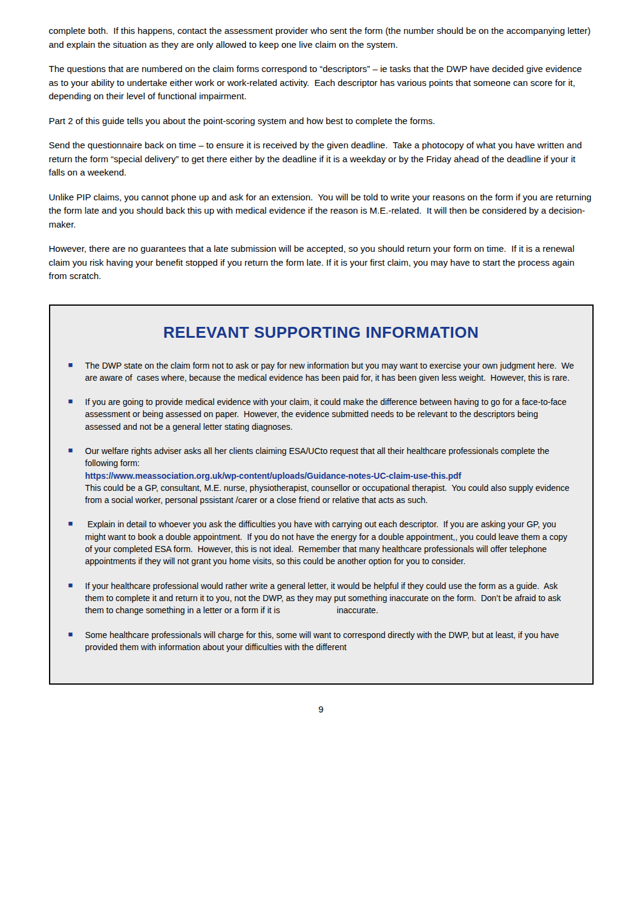complete both. If this happens, contact the assessment provider who sent the form (the number should be on the accompanying letter) and explain the situation as they are only allowed to keep one live claim on the system.
The questions that are numbered on the claim forms correspond to “descriptors” – ie tasks that the DWP have decided give evidence as to your ability to undertake either work or work-related activity. Each descriptor has various points that someone can score for it, depending on their level of functional impairment.
Part 2 of this guide tells you about the point-scoring system and how best to complete the forms.
Send the questionnaire back on time – to ensure it is received by the given deadline. Take a photocopy of what you have written and return the form “special delivery” to get there either by the deadline if it is a weekday or by the Friday ahead of the deadline if your it falls on a weekend.
Unlike PIP claims, you cannot phone up and ask for an extension. You will be told to write your reasons on the form if you are returning the form late and you should back this up with medical evidence if the reason is M.E.-related. It will then be considered by a decision-maker.
However, there are no guarantees that a late submission will be accepted, so you should return your form on time. If it is a renewal claim you risk having your benefit stopped if you return the form late. If it is your first claim, you may have to start the process again from scratch.
RELEVANT SUPPORTING INFORMATION
The DWP state on the claim form not to ask or pay for new information but you may want to exercise your own judgment here. We are aware of cases where, because the medical evidence has been paid for, it has been given less weight. However, this is rare.
If you are going to provide medical evidence with your claim, it could make the difference between having to go for a face-to-face assessment or being assessed on paper. However, the evidence submitted needs to be relevant to the descriptors being assessed and not be a general letter stating diagnoses.
Our welfare rights adviser asks all her clients claiming ESA/UCto request that all their healthcare professionals complete the following form:
https://www.meassociation.org.uk/wp-content/uploads/Guidance-notes-UC-claim-use-this.pdf
This could be a GP, consultant, M.E. nurse, physiotherapist, counsellor or occupational therapist. You could also supply evidence from a social worker, personal pssistant /carer or a close friend or relative that acts as such.
Explain in detail to whoever you ask the difficulties you have with carrying out each descriptor. If you are asking your GP, you might want to book a double appointment. If you do not have the energy for a double appointment,, you could leave them a copy of your completed ESA form. However, this is not ideal. Remember that many healthcare professionals will offer telephone appointments if they will not grant you home visits, so this could be another option for you to consider.
If your healthcare professional would rather write a general letter, it would be helpful if they could use the form as a guide. Ask them to complete it and return it to you, not the DWP, as they may put something inaccurate on the form. Don’t be afraid to ask them to change something in a letter or a form if it is inaccurate.
Some healthcare professionals will charge for this, some will want to correspond directly with the DWP, but at least, if you have provided them with information about your difficulties with the different
9